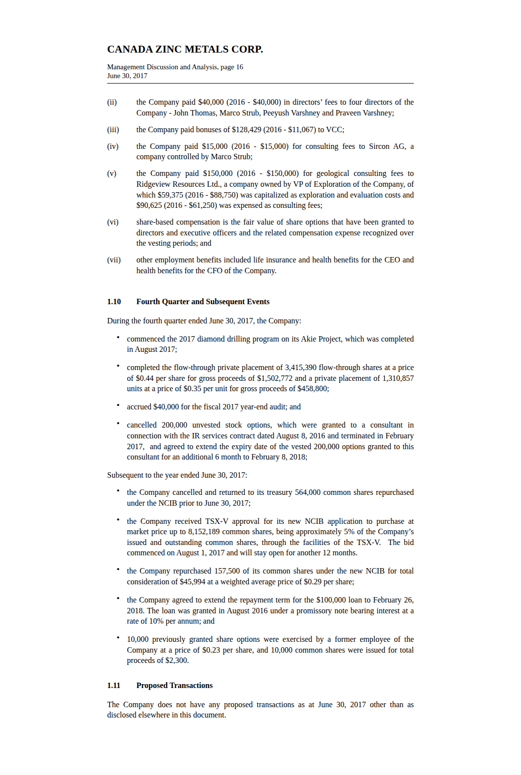CANADA ZINC METALS CORP.
Management Discussion and Analysis, page 16
June 30, 2017
| (ii) | the Company paid $40,000 (2016 - $40,000) in directors’ fees to four directors of the Company - John Thomas, Marco Strub, Peeyush Varshney and Praveen Varshney; |
| (iii) | the Company paid bonuses of $128,429 (2016 - $11,067) to VCC; |
| (iv) | the Company paid $15,000 (2016 - $15,000) for consulting fees to Sircon AG, a company controlled by Marco Strub; |
| (v) | the Company paid $150,000 (2016 - $150,000) for geological consulting fees to Ridgeview Resources Ltd., a company owned by VP of Exploration of the Company, of which $59,375 (2016 - $88,750) was capitalized as exploration and evaluation costs and $90,625 (2016 - $61,250) was expensed as consulting fees; |
| (vi) | share-based compensation is the fair value of share options that have been granted to directors and executive officers and the related compensation expense recognized over the vesting periods; and |
| (vii) | other employment benefits included life insurance and health benefits for the CEO and health benefits for the CFO of the Company. |
1.10 Fourth Quarter and Subsequent Events
During the fourth quarter ended June 30, 2017, the Company:
commenced the 2017 diamond drilling program on its Akie Project, which was completed in August 2017;
completed the flow-through private placement of 3,415,390 flow-through shares at a price of $0.44 per share for gross proceeds of $1,502,772 and a private placement of 1,310,857 units at a price of $0.35 per unit for gross proceeds of $458,800;
accrued $40,000 for the fiscal 2017 year-end audit; and
cancelled 200,000 unvested stock options, which were granted to a consultant in connection with the IR services contract dated August 8, 2016 and terminated in February 2017, and agreed to extend the expiry date of the vested 200,000 options granted to this consultant for an additional 6 month to February 8, 2018;
Subsequent to the year ended June 30, 2017:
the Company cancelled and returned to its treasury 564,000 common shares repurchased under the NCIB prior to June 30, 2017;
the Company received TSX-V approval for its new NCIB application to purchase at market price up to 8,152,189 common shares, being approximately 5% of the Company’s issued and outstanding common shares, through the facilities of the TSX-V. The bid commenced on August 1, 2017 and will stay open for another 12 months.
the Company repurchased 157,500 of its common shares under the new NCIB for total consideration of $45,994 at a weighted average price of $0.29 per share;
the Company agreed to extend the repayment term for the $100,000 loan to February 26, 2018. The loan was granted in August 2016 under a promissory note bearing interest at a rate of 10% per annum; and
10,000 previously granted share options were exercised by a former employee of the Company at a price of $0.23 per share, and 10,000 common shares were issued for total proceeds of $2,300.
1.11 Proposed Transactions
The Company does not have any proposed transactions as at June 30, 2017 other than as disclosed elsewhere in this document.